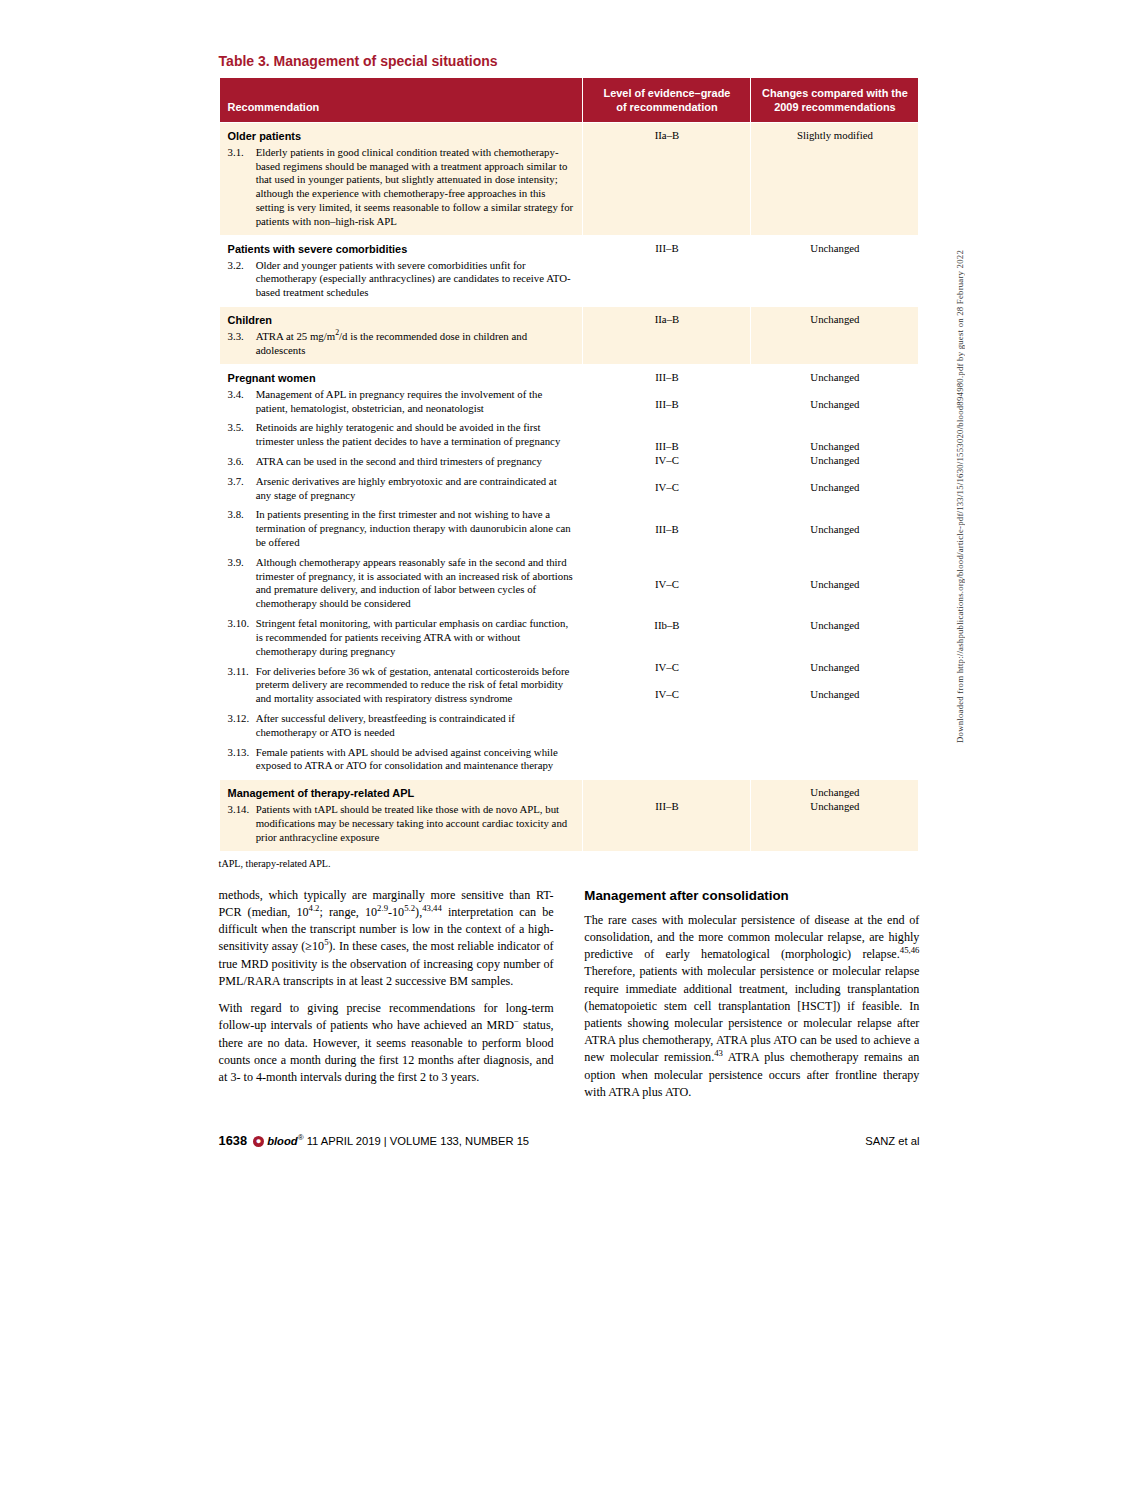Downloaded from http://ashpublications.org/blood/article-pdf/133/15/1630/1553020/blood894980.pdf by guest on 28 February 2022
Table 3. Management of special situations
| Recommendation | Level of evidence–grade of recommendation | Changes compared with the 2009 recommendations |
| --- | --- | --- |
| Older patients 3.1. Elderly patients in good clinical condition treated with chemotherapy-based regimens should be managed with a treatment approach similar to that used in younger patients, but slightly attenuated in dose intensity; although the experience with chemotherapy-free approaches in this setting is very limited, it seems reasonable to follow a similar strategy for patients with non–high-risk APL | IIa–B | Slightly modified |
| Patients with severe comorbidities 3.2. Older and younger patients with severe comorbidities unfit for chemotherapy (especially anthracyclines) are candidates to receive ATO-based treatment schedules | III–B | Unchanged |
| Children 3.3. ATRA at 25 mg/m 2 /d is the recommended dose in children and adolescents | IIa–B | Unchanged |
| Pregnant women 3.4. Management of APL in pregnancy requires the involvement of the patient, hematologist, obstetrician, and neonatologist 3.5. Retinoids are highly teratogenic and should be avoided in the first trimester unless the patient decides to have a termination of pregnancy 3.6. ATRA can be used in the second and third trimesters of pregnancy 3.7. Arsenic derivatives are highly embryotoxic and are contraindicated at any stage of pregnancy 3.8. In patients presenting in the first trimester and not wishing to have a termination of pregnancy, induction therapy with daunorubicin alone can be offered 3.9. Although chemotherapy appears reasonably safe in the second and third trimester of pregnancy, it is associated with an increased risk of abortions and premature delivery, and induction of labor between cycles of chemotherapy should be considered 3.10. Stringent fetal monitoring, with particular emphasis on cardiac function, is recommended for patients receiving ATRA with or without chemotherapy during pregnancy 3.11. For deliveries before 36 wk of gestation, antenatal corticosteroids before preterm delivery are recommended to reduce the risk of fetal morbidity and mortality associated with respiratory distress syndrome 3.12. After successful delivery, breastfeeding is contraindicated if chemotherapy or ATO is needed 3.13. Female patients with APL should be advised against conceiving while exposed to ATRA or ATO for consolidation and maintenance therapy | III–B III–B III–B IV–C IV–C III–B IV–C IIb–B IV–C IV–C | Unchanged Unchanged Unchanged Unchanged Unchanged Unchanged Unchanged Unchanged Unchanged Unchanged |
| Management of therapy-related APL 3.14. Patients with tAPL should be treated like those with de novo APL, but modifications may be necessary taking into account cardiac toxicity and prior anthracycline exposure | III–B | Unchanged Unchanged |
tAPL, therapy-related APL.
methods, which typically are marginally more sensitive than RT-PCR (median, 104.2; range, 102.9-105.2),43,44 interpretation can be difficult when the transcript number is low in the context of a high-sensitivity assay (≥105). In these cases, the most reliable indicator of true MRD positivity is the observation of increasing copy number of PML/RARA transcripts in at least 2 successive BM samples.
With regard to giving precise recommendations for long-term follow-up intervals of patients who have achieved an MRD− status, there are no data. However, it seems reasonable to perform blood counts once a month during the first 12 months after diagnosis, and at 3- to 4-month intervals during the first 2 to 3 years.
Management after consolidation
The rare cases with molecular persistence of disease at the end of consolidation, and the more common molecular relapse, are highly predictive of early hematological (morphologic) relapse.45,46 Therefore, patients with molecular persistence or molecular relapse require immediate additional treatment, including transplantation (hematopoietic stem cell transplantation [HSCT]) if feasible. In patients showing molecular persistence or molecular relapse after ATRA plus chemotherapy, ATRA plus ATO can be used to achieve a new molecular remission.43 ATRA plus chemotherapy remains an option when molecular persistence occurs after frontline therapy with ATRA plus ATO.
1638 ● blood® 11 APRIL 2019 | VOLUME 133, NUMBER 15
SANZ et al